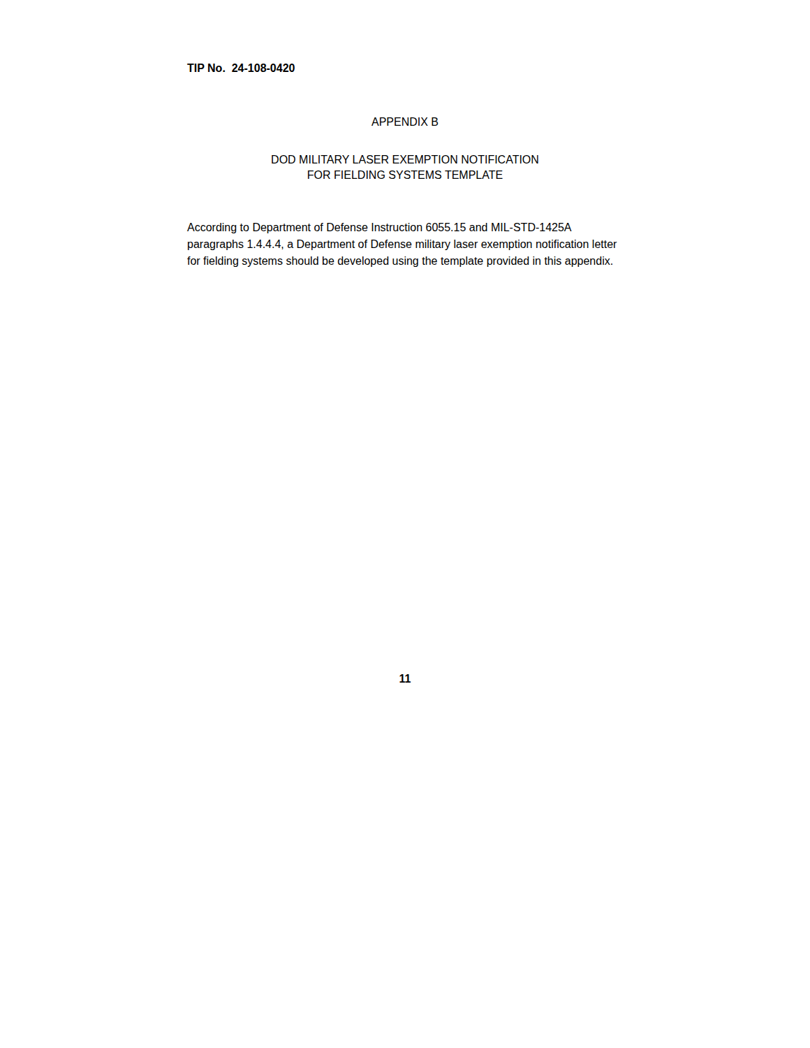TIP No. 24-108-0420
APPENDIX B
DOD MILITARY LASER EXEMPTION NOTIFICATION
FOR FIELDING SYSTEMS TEMPLATE
According to Department of Defense Instruction 6055.15 and MIL-STD-1425A paragraphs 1.4.4.4, a Department of Defense military laser exemption notification letter for fielding systems should be developed using the template provided in this appendix.
11